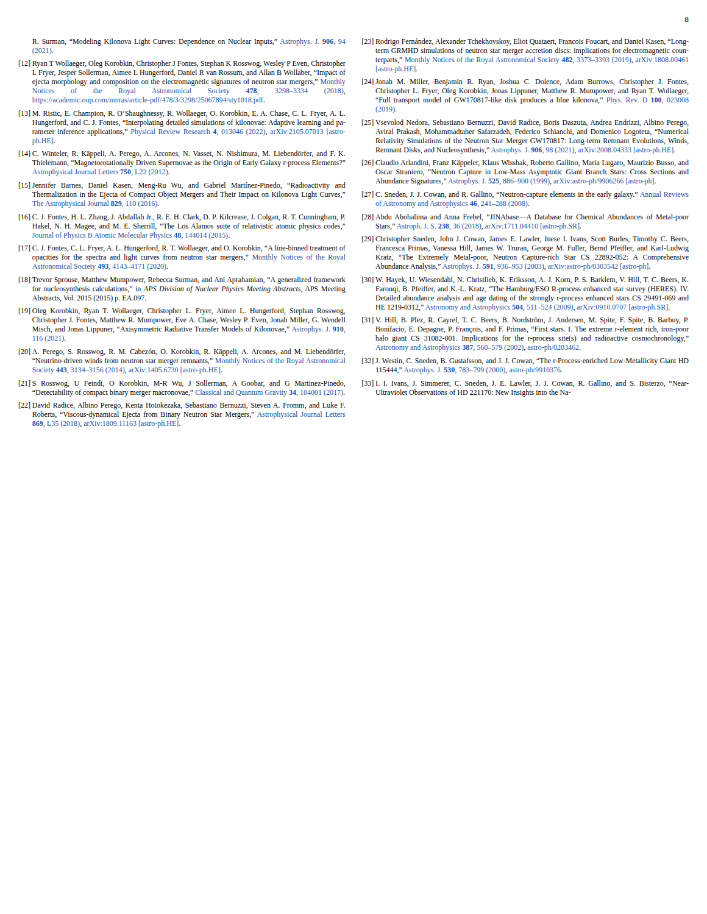8
R. Surman, “Modeling Kilonova Light Curves: Dependence on Nuclear Inputs,” Astrophys. J. 906, 94 (2021).
[12]
Ryan T Wollaeger, Oleg Korobkin, Christopher J Fontes, Stephan K Rosswog, Wesley P Even, Christopher L Fryer, Jesper Sollerman, Aimee L Hungerford, Daniel R van Rossum, and Allan B Wollaber, “Impact of ejecta morphology and composition on the electromagnetic signatures of neutron star mergers,” Monthly Notices of the Royal Astronomical Society 478, 3298–3334 (2018), https://academic.oup.com/mnras/article-pdf/478/3/3298/25067894/sty1018.pdf.
[13]
M. Ristic, E. Champion, R. O’Shaughnessy, R. Wollaeger, O. Korobkin, E. A. Chase, C. L. Fryer, A. L. Hungerford, and C. J. Fontes, “Interpolating detailed simulations of kilonovae: Adaptive learning and parameter inference applications,” Physical Review Research 4, 013046 (2022), arXiv:2105.07013 [astro-ph.HE].
[14]
C. Winteler, R. Käppeli, A. Perego, A. Arcones, N. Vasset, N. Nishimura, M. Liebendörfer, and F. K. Thielemann, “Magnetorotationally Driven Supernovae as the Origin of Early Galaxy r-process Elements?” Astrophysical Journal Letters 750, L22 (2012).
[15]
Jennifer Barnes, Daniel Kasen, Meng-Ru Wu, and Gabriel Martínez-Pinedo, “Radioactivity and Thermalization in the Ejecta of Compact Object Mergers and Their Impact on Kilonova Light Curves,” The Astrophysical Journal 829, 110 (2016).
[16]
C. J. Fontes, H. L. Zhang, J. Abdallah Jr., R. E. H. Clark, D. P. Kilcrease, J. Colgan, R. T. Cunningham, P. Hakel, N. H. Magee, and M. E. Sherrill, “The Los Alamos suite of relativistic atomic physics codes,” Journal of Physics B Atomic Molecular Physics 48, 144014 (2015).
[17]
C. J. Fontes, C. L. Fryer, A. L. Hungerford, R. T. Wollaeger, and O. Korobkin, “A line-binned treatment of opacities for the spectra and light curves from neutron star mergers,” Monthly Notices of the Royal Astronomical Society 493, 4143–4171 (2020).
[18]
Trevor Sprouse, Matthew Mumpower, Rebecca Surman, and Ani Aprahamian, “A generalized framework for nucleosynthesis calculations,” in APS Division of Nuclear Physics Meeting Abstracts, APS Meeting Abstracts, Vol. 2015 (2015) p. EA.097.
[19]
Oleg Korobkin, Ryan T. Wollaeger, Christopher L. Fryer, Aimee L. Hungerford, Stephan Rosswog, Christopher J. Fontes, Matthew R. Mumpower, Eve A. Chase, Wesley P. Even, Jonah Miller, G. Wendell Misch, and Jonas Lippuner, “Axisymmetric Radiative Transfer Models of Kilonovae,” Astrophys. J. 910, 116 (2021).
[20]
A. Perego, S. Rosswog, R. M. Cabezón, O. Korobkin, R. Käppeli, A. Arcones, and M. Liebendörfer, “Neutrino-driven winds from neutron star merger remnants,” Monthly Notices of the Royal Astronomical Society 443, 3134–3156 (2014), arXiv:1405.6730 [astro-ph.HE].
[21]
S Rosswog, U Feindt, O Korobkin, M-R Wu, J Sollerman, A Goobar, and G Martinez-Pinedo, “Detectability of compact binary merger macronovae,” Classical and Quantum Gravity 34, 104001 (2017).
[22]
David Radice, Albino Perego, Kenta Hotokezaka, Sebastiano Bernuzzi, Steven A. Fromm, and Luke F. Roberts, “Viscous-dynamical Ejecta from Binary Neutron Star Mergers,” Astrophysical Journal Letters 869, L35 (2018), arXiv:1809.11163 [astro-ph.HE].
[23]
Rodrigo Fernández, Alexander Tchekhovskoy, Eliot Quataert, Francois Foucart, and Daniel Kasen, “Long-term GRMHD simulations of neutron star merger accretion discs: implications for electromagnetic counterparts,” Monthly Notices of the Royal Astronomical Society 482, 3373–3393 (2019), arXiv:1808.00461 [astro-ph.HE].
[24]
Jonah M. Miller, Benjamin R. Ryan, Joshua C. Dolence, Adam Burrows, Christopher J. Fontes, Christopher L. Fryer, Oleg Korobkin, Jonas Lippuner, Matthew R. Mumpower, and Ryan T. Wollaeger, “Full transport model of GW170817-like disk produces a blue kilonova,” Phys. Rev. D 100, 023008 (2019).
[25]
Vsevolod Nedora, Sebastiano Bernuzzi, David Radice, Boris Daszuta, Andrea Endrizzi, Albino Perego, Aviral Prakash, Mohammadtaher Safarzadeh, Federico Schianchi, and Domenico Logoteta, “Numerical Relativity Simulations of the Neutron Star Merger GW170817: Long-term Remnant Evolutions, Winds, Remnant Disks, and Nucleosynthesis,” Astrophys. J. 906, 98 (2021), arXiv:2008.04333 [astro-ph.HE].
[26]
Claudio Arlandini, Franz Käppeler, Klaus Wisshak, Roberto Gallino, Maria Lugaro, Maurizio Busso, and Oscar Straniero, “Neutron Capture in Low-Mass Asymptotic Giant Branch Stars: Cross Sections and Abundance Signatures,” Astrophys. J. 525, 886–900 (1999), arXiv:astro-ph/9906266 [astro-ph].
[27]
C. Sneden, J. J. Cowan, and R. Gallino, “Neutron-capture elements in the early galaxy.” Annual Reviews of Astronomy and Astrophysics 46, 241–288 (2008).
[28]
Abdu Abohalima and Anna Frebel, “JINAbase—A Database for Chemical Abundances of Metal-poor Stars,” Astroph. J. S. 238, 36 (2018), arXiv:1711.04410 [astro-ph.SR].
[29]
Christopher Sneden, John J. Cowan, James E. Lawler, Inese I. Ivans, Scott Burles, Timothy C. Beers, Francesca Primas, Vanessa Hill, James W. Truran, George M. Fuller, Bernd Pfeiffer, and Karl-Ludwig Kratz, “The Extremely Metal-poor, Neutron Capture-rich Star CS 22892-052: A Comprehensive Abundance Analysis,” Astrophys. J. 591, 936–953 (2003), arXiv:astro-ph/0303542 [astro-ph].
[30]
W. Hayek, U. Wiesendahl, N. Christlieb, K. Eriksson, A. J. Korn, P. S. Barklem, V. Hill, T. C. Beers, K. Farouqi, B. Pfeiffer, and K.-L. Kratz, “The Hamburg/ESO R-process enhanced star survey (HERES). IV. Detailed abundance analysis and age dating of the strongly r-process enhanced stars CS 29491-069 and HE 1219-0312,” Astronomy and Astrophysics 504, 511–524 (2009), arXiv:0910.0707 [astro-ph.SR].
[31]
V. Hill, B. Plez, R. Cayrel, T. C. Beers, B. Nordström, J. Andersen, M. Spite, F. Spite, B. Barbuy, P. Bonifacio, E. Depagne, P. François, and F. Primas, “First stars. I. The extreme r-element rich, iron-poor halo giant CS 31082-001. Implications for the r-process site(s) and radioactive cosmochronology,” Astronomy and Astrophysics 387, 560–579 (2002), astro-ph/0203462.
[32]
J. Westin, C. Sneden, B. Gustafsson, and J. J. Cowan, “The r-Process-enriched Low-Metallicity Giant HD 115444,” Astrophys. J. 530, 783–799 (2000), astro-ph/9910376.
[33]
I. I. Ivans, J. Simmerer, C. Sneden, J. E. Lawler, J. J. Cowan, R. Gallino, and S. Bisterzo, “Near-Ultraviolet Observations of HD 221170: New Insights into the Na-